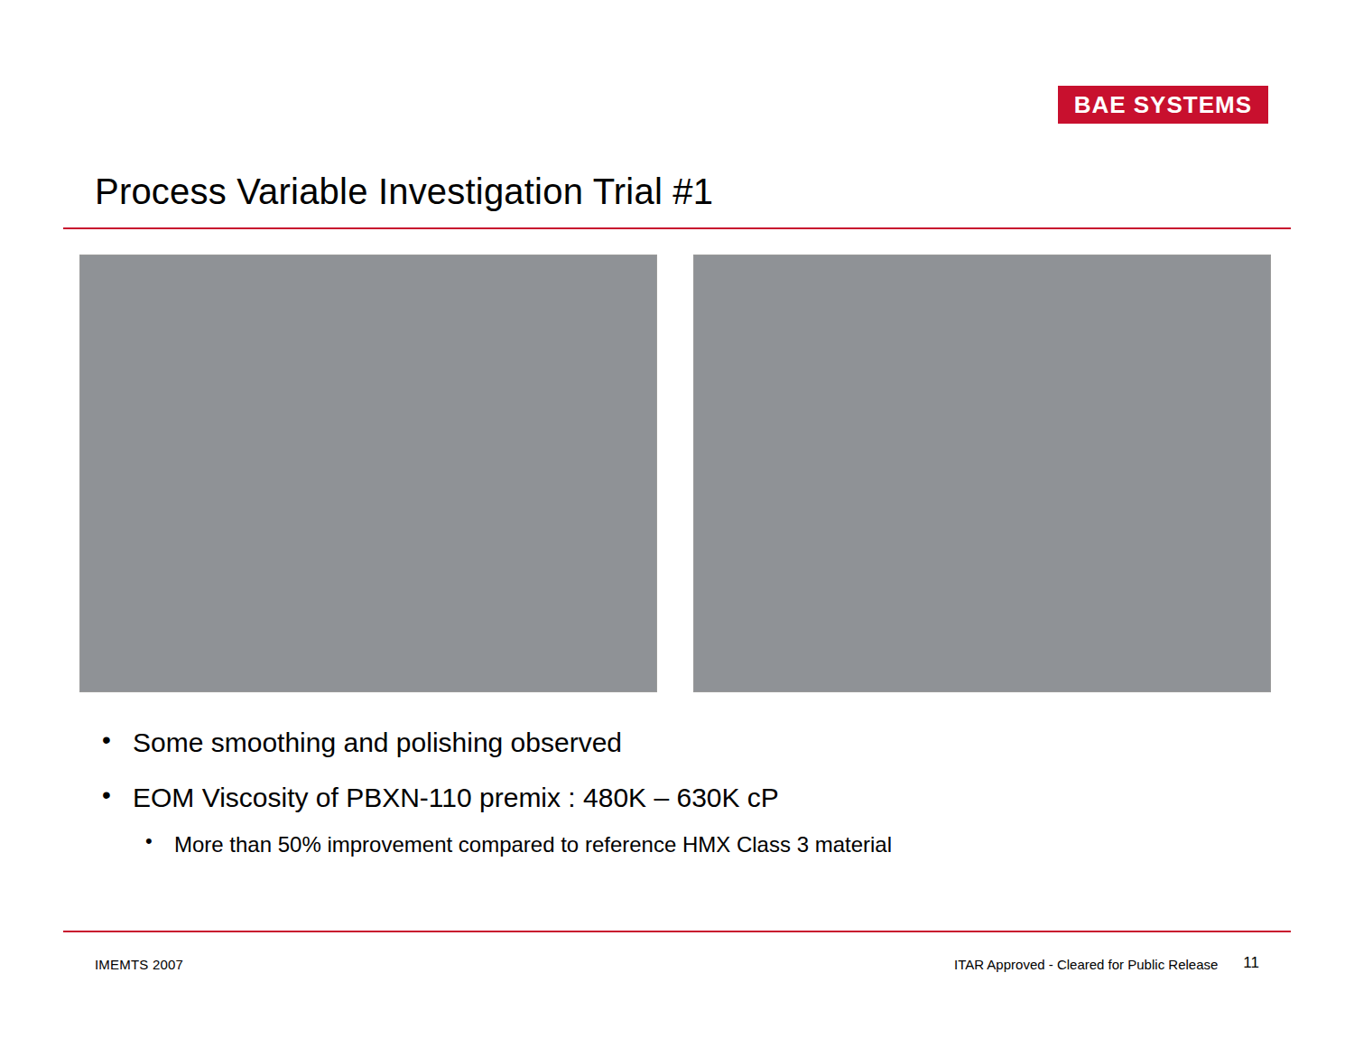BAE SYSTEMS
Process Variable Investigation Trial #1
Some smoothing and polishing observed
EOM Viscosity of PBXN-110 premix : 480K – 630K cP
More than 50% improvement compared to reference HMX Class 3 material
IMEMTS 2007
ITAR Approved - Cleared for Public Release 11